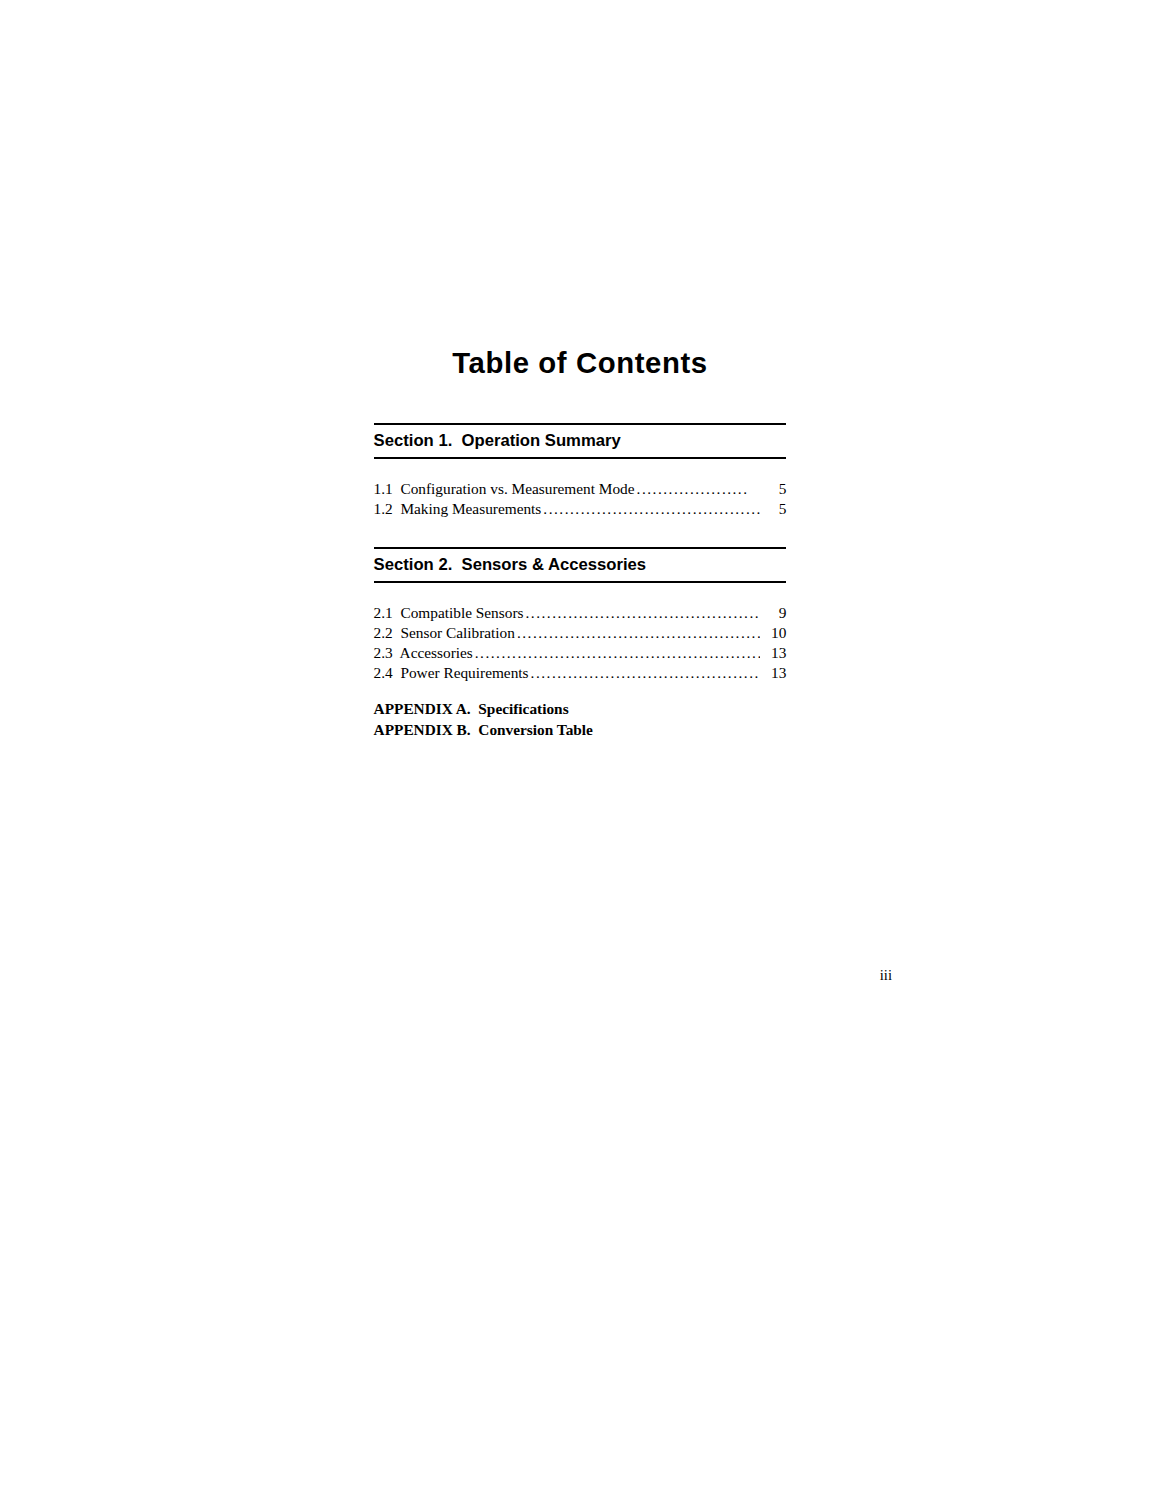Table of Contents
Section 1. Operation Summary
1.1 Configuration vs. Measurement Mode ..................... 5
1.2 Making Measurements ............................................. 5
Section 2. Sensors & Accessories
2.1 Compatible Sensors ................................................. 9
2.2 Sensor Calibration ................................................... 10
2.3 Accessories ............................................................ 13
2.4 Power Requirements ............................................... 13
APPENDIX A. Specifications
APPENDIX B. Conversion Table
iii